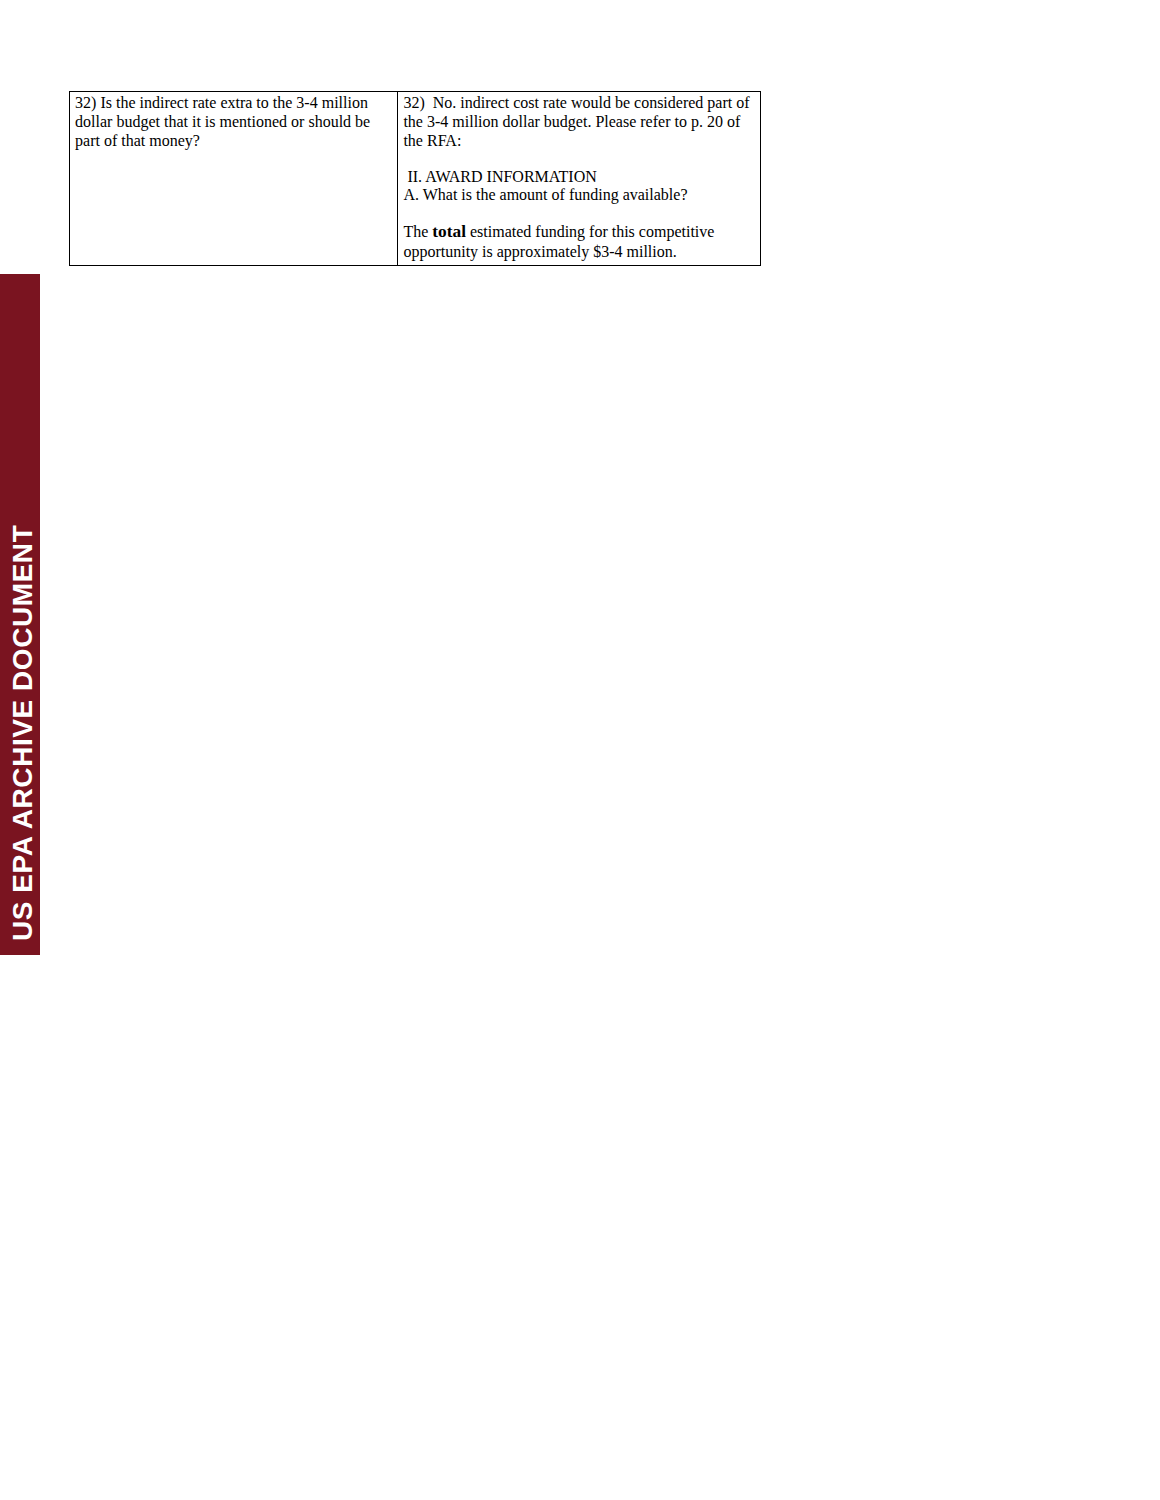US EPA ARCHIVE DOCUMENT
| 32) Is the indirect rate extra to the 3-4 million dollar budget that it is mentioned or should be part of that money? | 32) No. indirect cost rate would be considered part of the 3-4 million dollar budget. Please refer to p. 20 of the RFA: II. AWARD INFORMATION A. What is the amount of funding available? The total estimated funding for this competitive opportunity is approximately $3-4 million. |